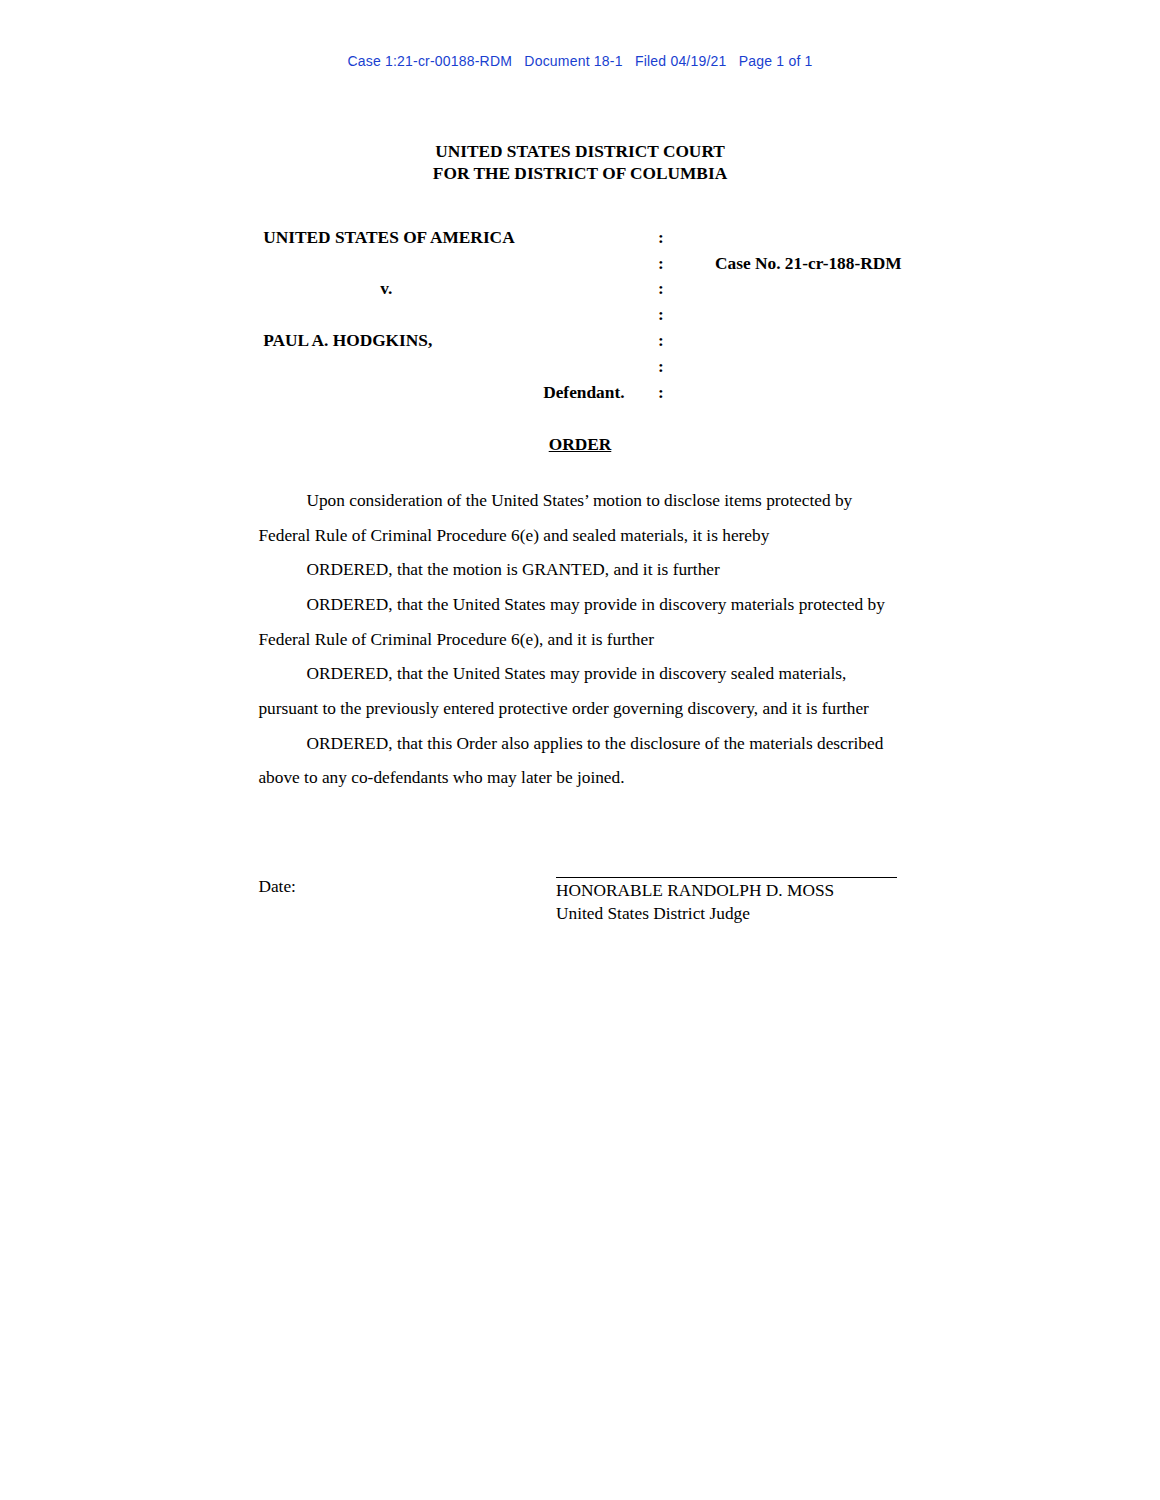Case 1:21-cr-00188-RDM Document 18-1 Filed 04/19/21 Page 1 of 1
UNITED STATES DISTRICT COURT
FOR THE DISTRICT OF COLUMBIA
| UNITED STATES OF AMERICA | : | |
| | : | Case No. 21-cr-188-RDM |
| v. | : | |
| | : | |
| PAUL A. HODGKINS, | : | |
| | : | |
| Defendant. | : | |
ORDER
Upon consideration of the United States’ motion to disclose items protected by Federal Rule of Criminal Procedure 6(e) and sealed materials, it is hereby
ORDERED, that the motion is GRANTED, and it is further
ORDERED, that the United States may provide in discovery materials protected by Federal Rule of Criminal Procedure 6(e), and it is further
ORDERED, that the United States may provide in discovery sealed materials, pursuant to the previously entered protective order governing discovery, and it is further
ORDERED, that this Order also applies to the disclosure of the materials described above to any co-defendants who may later be joined.
| Date: | HONORABLE RANDOLPH D. MOSS United States District Judge |